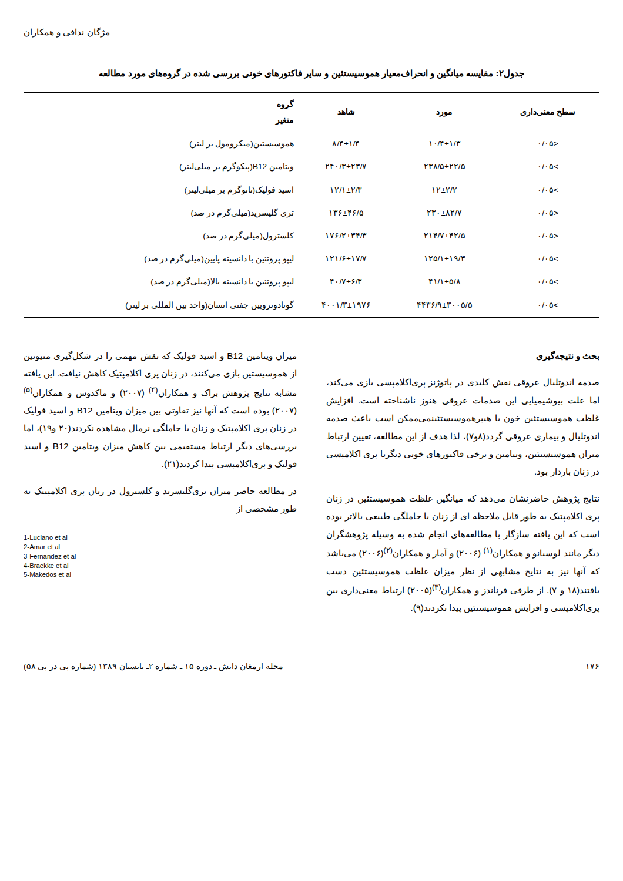مژگان ندافی و همکاران
جدول۲: مقایسه میانگین و انحراف‌معیار هموسیستئین و سایر فاکتورهای خونی بررسی شده در گروه‌های مورد مطالعه
| سطح معنی‌داری | مورد | شاهد | گروه متغیر |
| --- | --- | --- | --- |
| <۰/۰۵ | ۱۰/۴±۱/۳ | ۸/۴±۱/۴ | هموسیستین(میکرومول بر لیتر) |
| >۰/۰۵ | ۲۳۸/۵±۲۲/۵ | ۲۴۰/۳±۲۳/۷ | ویتامین B12(پیکوگرم بر میلی‌لیتر) |
| >۰/۰۵ | ۱۲±۲/۲ | ۱۲/۱±۲/۳ | اسید فولیک(نانوگرم بر میلی‌لیتر) |
| <۰/۰۵ | ۲۳۰±۸۲/۷ | ۱۳۶±۴۶/۵ | تری گلیسرید(میلی‌گرم در صد) |
| <۰/۰۵ | ۲۱۴/۷±۴۲/۵ | ۱۷۶/۲±۳۴/۳ | کلسترول(میلی‌گرم در صد) |
| >۰/۰۵ | ۱۲۵/۱±۱۹/۳ | ۱۲۱/۶±۱۷/۷ | لیپو پروتئین با دانسیته پایین(میلی‌گرم در صد) |
| >۰/۰۵ | ۴۱/۱±۵/۸ | ۴۰/۷±۶/۳ | لیپو پروتئین با دانسیته بالا(میلی‌گرم در صد) |
| >۰/۰۵ | ۴۴۳۶/۹±۳۰۰۵/۵ | ۴۰۰۱/۳±۱۹۷۶ | گوناد‌وتروپین جفتی انسان(واحد بین المللی بر لیتر) |
بحث و نتیجه‌گیری
صدمه اندوتلیال عروقی نقش کلیدی در پاتوژنز پری‌اکلامپسی بازی می‌کند، اما علت بیوشیمیایی این صدمات عروقی هنوز ناشناخته است. افزایش غلظت هموسیستئین خون یا هیپرهموسیستئینمی‌ممکن است باعث صدمه اندوتلیال و بیماری عروقی گردد(۸و۷)، لذا هدف از این مطالعه، تعیین ارتباط میزان هموسیستئین، ویتامین و برخی فاکتورهای خونی دیگربا پری اکلامپسی در زنان باردار بود.
نتایج پژوهش حاضرنشان می‌دهد که میانگین غلظت هموسیستئین در زنان پری اکلامپتیک به طور قابل ملاحظه ای از زنان با حاملگی طبیعی بالاتر بوده است که این یافته سازگار با مطالعه‌های انجام شده به وسیله پژوهشگران دیگر مانند لوسیانو و همکاران(۱) (۲۰۰۶) و آمار و همکاران(۲)(۲۰۰۶) می‌باشد که آنها نیز به نتایج مشابهی از نظر میزان غلظت هموسیستئین دست یافتند(۱۸ و ۷). از طرفی فرناندز و همکاران(۳)(۲۰۰۵) ارتباط معنی‌داری بین پری‌اکلامپسی و افزایش هموسیستئین پیدا نکردند(۹).
میزان ویتامین B12 و اسید فولیک که نقش مهمی را در شکل‌گیری متیونین از هموسیستین بازی می‌کنند، در زنان پری اکلامپتیک کاهش نیافت. این یافته مشابه نتایج پژوهش براک و همکاران(۴) (۲۰۰۷) و ماکدوس و همکاران(۵)(۲۰۰۷) بوده است که آنها نیز تفاوتی بین میزان ویتامین B12 و اسید فولیک در زنان پری اکلامپتیک و زنان با حاملگی نرمال مشاهده نکردند(۲۰ و۱۹)، اما بررسی‌های دیگر ارتباط مستقیمی بین کاهش میزان ویتامین B12 و اسید فولیک و پری‌اکلامپسی پیدا کردند(۲۱).
در مطالعه حاضر میزان تری‌گلیسرید و کلسترول در زنان پری اکلامپتیک به طور مشخصی از
1-Luciano et al
2-Amar et al
3-Fernandez et al
4-Braekke et al
5-Makedos et al
۱۷۶ مجله ارمغان دانش ـ دوره ۱۵ ـ شماره ۲ـ تابستان ۱۳۸۹ (شماره پی در پی ۵۸)